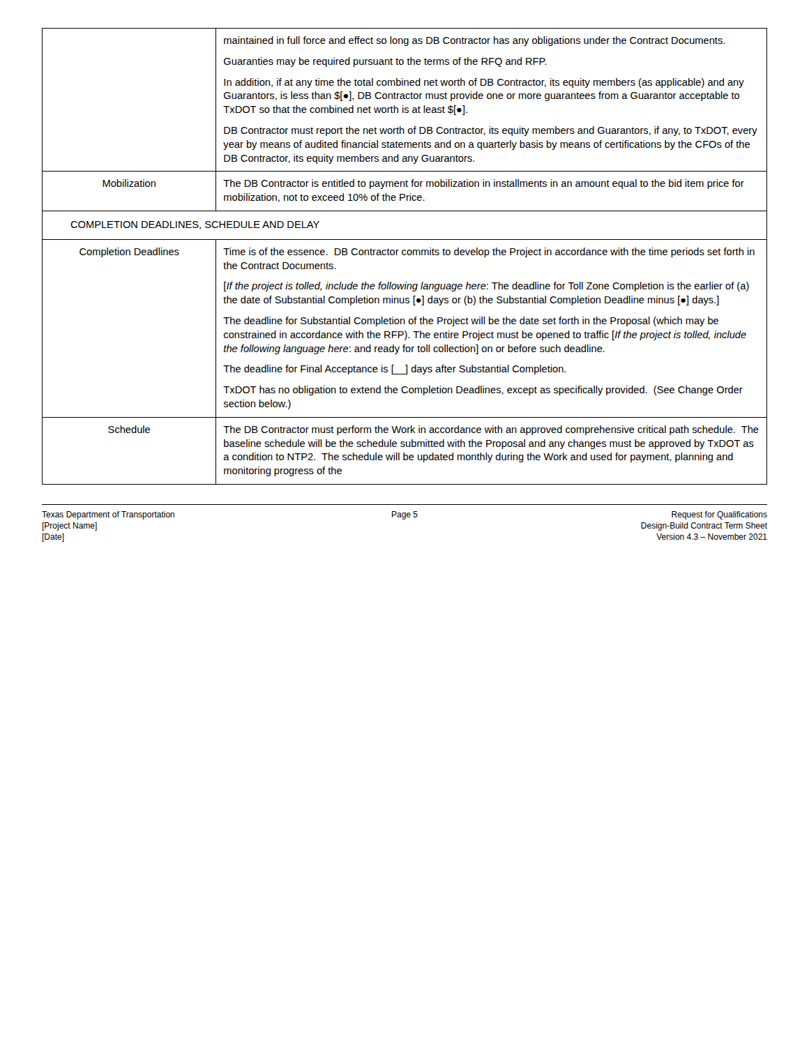| | maintained in full force and effect so long as DB Contractor has any obligations under the Contract Documents. Guaranties may be required pursuant to the terms of the RFQ and RFP. In addition, if at any time the total combined net worth of DB Contractor, its equity members (as applicable) and any Guarantors, is less than $[●], DB Contractor must provide one or more guarantees from a Guarantor acceptable to TxDOT so that the combined net worth is at least $[●]. DB Contractor must report the net worth of DB Contractor, its equity members and Guarantors, if any, to TxDOT, every year by means of audited financial statements and on a quarterly basis by means of certifications by the CFOs of the DB Contractor, its equity members and any Guarantors. |
| Mobilization | The DB Contractor is entitled to payment for mobilization in installments in an amount equal to the bid item price for mobilization, not to exceed 10% of the Price. |
| COMPLETION DEADLINES, SCHEDULE AND DELAY |
| Completion Deadlines | Time is of the essence. DB Contractor commits to develop the Project in accordance with the time periods set forth in the Contract Documents. [ If the project is tolled, include the following language here : The deadline for Toll Zone Completion is the earlier of (a) the date of Substantial Completion minus [●] days or (b) the Substantial Completion Deadline minus [●] days.] The deadline for Substantial Completion of the Project will be the date set forth in the Proposal (which may be constrained in accordance with the RFP). The entire Project must be opened to traffic [ If the project is tolled, include the following language here : and ready for toll collection] on or before such deadline. The deadline for Final Acceptance is [__] days after Substantial Completion. TxDOT has no obligation to extend the Completion Deadlines, except as specifically provided. (See Change Order section below.) |
| Schedule | The DB Contractor must perform the Work in accordance with an approved comprehensive critical path schedule. The baseline schedule will be the schedule submitted with the Proposal and any changes must be approved by TxDOT as a condition to NTP2. The schedule will be updated monthly during the Work and used for payment, planning and monitoring progress of the |
| Texas Department of Transportation [Project Name] [Date] | Page 5 | Request for Qualifications Design-Build Contract Term Sheet Version 4.3 – November 2021 |